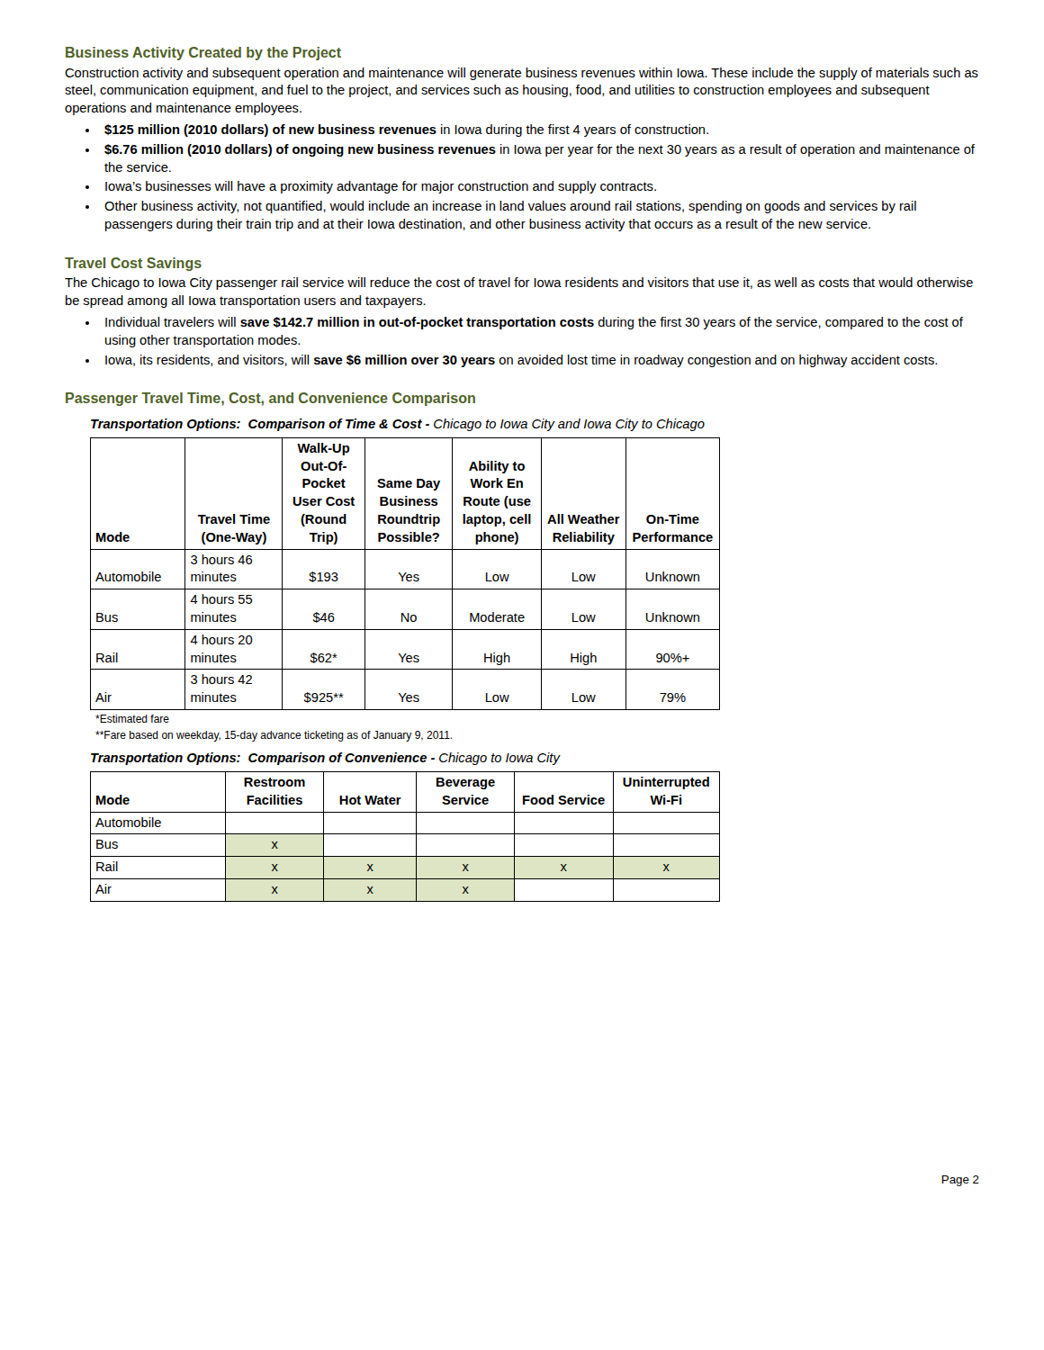Business Activity Created by the Project
Construction activity and subsequent operation and maintenance will generate business revenues within Iowa. These include the supply of materials such as steel, communication equipment, and fuel to the project, and services such as housing, food, and utilities to construction employees and subsequent operations and maintenance employees.
$125 million (2010 dollars) of new business revenues in Iowa during the first 4 years of construction.
$6.76 million (2010 dollars) of ongoing new business revenues in Iowa per year for the next 30 years as a result of operation and maintenance of the service.
Iowa’s businesses will have a proximity advantage for major construction and supply contracts.
Other business activity, not quantified, would include an increase in land values around rail stations, spending on goods and services by rail passengers during their train trip and at their Iowa destination, and other business activity that occurs as a result of the new service.
Travel Cost Savings
The Chicago to Iowa City passenger rail service will reduce the cost of travel for Iowa residents and visitors that use it, as well as costs that would otherwise be spread among all Iowa transportation users and taxpayers.
Individual travelers will save $142.7 million in out-of-pocket transportation costs during the first 30 years of the service, compared to the cost of using other transportation modes.
Iowa, its residents, and visitors, will save $6 million over 30 years on avoided lost time in roadway congestion and on highway accident costs.
Passenger Travel Time, Cost, and Convenience Comparison
Transportation Options: Comparison of Time & Cost - Chicago to Iowa City and Iowa City to Chicago
| Mode | Travel Time (One-Way) | Walk-Up Out-Of-Pocket User Cost (Round Trip) | Same Day Business Roundtrip Possible? | Ability to Work En Route (use laptop, cell phone) | All Weather Reliability | On-Time Performance |
| --- | --- | --- | --- | --- | --- | --- |
| Automobile | 3 hours 46 minutes | $193 | Yes | Low | Low | Unknown |
| Bus | 4 hours 55 minutes | $46 | No | Moderate | Low | Unknown |
| Rail | 4 hours 20 minutes | $62* | Yes | High | High | 90%+ |
| Air | 3 hours 42 minutes | $925** | Yes | Low | Low | 79% |
*Estimated fare
**Fare based on weekday, 15-day advance ticketing as of January 9, 2011.
Transportation Options: Comparison of Convenience - Chicago to Iowa City
| Mode | Restroom Facilities | Hot Water | Beverage Service | Food Service | Uninterrupted Wi-Fi |
| --- | --- | --- | --- | --- | --- |
| Automobile | | | | | |
| Bus | x | | | | |
| Rail | x | x | x | x | x |
| Air | x | x | x | | |
Page 2